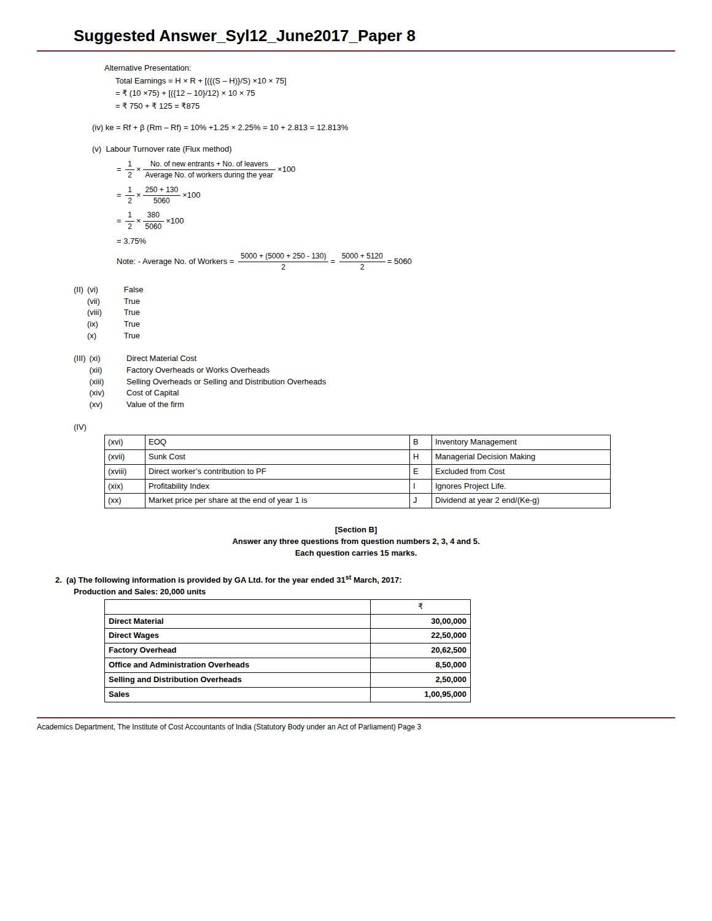Suggested Answer_Syl12_June2017_Paper 8
Alternative Presentation:
Total Earnings = H × R + [({(S – H)}/S) ×10 × 75]
= ₹ (10 ×75) + [({12 – 10}/12) × 10 × 75
= ₹ 750 + ₹ 125 = ₹875
(iv) ke = Rf + β (Rm – Rf) = 10% +1.25 × 2.25% = 10 + 2.813 = 12.813%
(v) Labour Turnover rate (Flux method)
= 12 × No. of new entrants + No. of leavers Average No. of workers during the year ×100
= 12 × 250 + 1305060 ×100
= 12 × 3805060 ×100
= 3.75%
Note: - Average No. of Workers = 5000 + (5000 + 250 - 130) 2 = 5000 + 51202 = 5060
| (II) | (vi) | False |
| | (vii) | True |
| | (viii) | True |
| | (ix) | True |
| | (x) | True |
| (III) | (xi) | Direct Material Cost |
| | (xii) | Factory Overheads or Works Overheads |
| | (xiii) | Selling Overheads or Selling and Distribution Overheads |
| | (xiv) | Cost of Capital |
| | (xv) | Value of the firm |
(IV)
| (xvi) | EOQ | B | Inventory Management |
| (xvii) | Sunk Cost | H | Managerial Decision Making |
| (xviii) | Direct worker’s contribution to PF | E | Excluded from Cost |
| (xix) | Profitability Index | I | Ignores Project Life. |
| (xx) | Market price per share at the end of year 1 is | J | Dividend at year 2 end/(Ke-g) |
[Section B]
Answer any three questions from question numbers 2, 3, 4 and 5.
Each question carries 15 marks.
2. (a) The following information is provided by GA Ltd. for the year ended 31st March, 2017:
Production and Sales: 20,000 units
| | ₹ |
| Direct Material | 30,00,000 |
| Direct Wages | 22,50,000 |
| Factory Overhead | 20,62,500 |
| Office and Administration Overheads | 8,50,000 |
| Selling and Distribution Overheads | 2,50,000 |
| Sales | 1,00,95,000 |
Academics Department, The Institute of Cost Accountants of India (Statutory Body under an Act of Parliament) Page 3